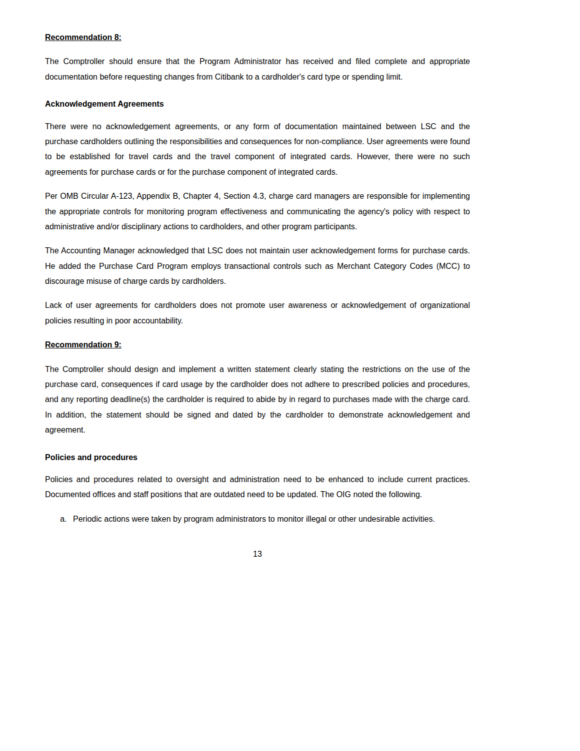Recommendation 8:
The Comptroller should ensure that the Program Administrator has received and filed complete and appropriate documentation before requesting changes from Citibank to a cardholder's card type or spending limit.
Acknowledgement Agreements
There were no acknowledgement agreements, or any form of documentation maintained between LSC and the purchase cardholders outlining the responsibilities and consequences for non-compliance. User agreements were found to be established for travel cards and the travel component of integrated cards. However, there were no such agreements for purchase cards or for the purchase component of integrated cards.
Per OMB Circular A-123, Appendix B, Chapter 4, Section 4.3, charge card managers are responsible for implementing the appropriate controls for monitoring program effectiveness and communicating the agency's policy with respect to administrative and/or disciplinary actions to cardholders, and other program participants.
The Accounting Manager acknowledged that LSC does not maintain user acknowledgement forms for purchase cards. He added the Purchase Card Program employs transactional controls such as Merchant Category Codes (MCC) to discourage misuse of charge cards by cardholders.
Lack of user agreements for cardholders does not promote user awareness or acknowledgement of organizational policies resulting in poor accountability.
Recommendation 9:
The Comptroller should design and implement a written statement clearly stating the restrictions on the use of the purchase card, consequences if card usage by the cardholder does not adhere to prescribed policies and procedures, and any reporting deadline(s) the cardholder is required to abide by in regard to purchases made with the charge card. In addition, the statement should be signed and dated by the cardholder to demonstrate acknowledgement and agreement.
Policies and procedures
Policies and procedures related to oversight and administration need to be enhanced to include current practices. Documented offices and staff positions that are outdated need to be updated. The OIG noted the following.
Periodic actions were taken by program administrators to monitor illegal or other undesirable activities.
13